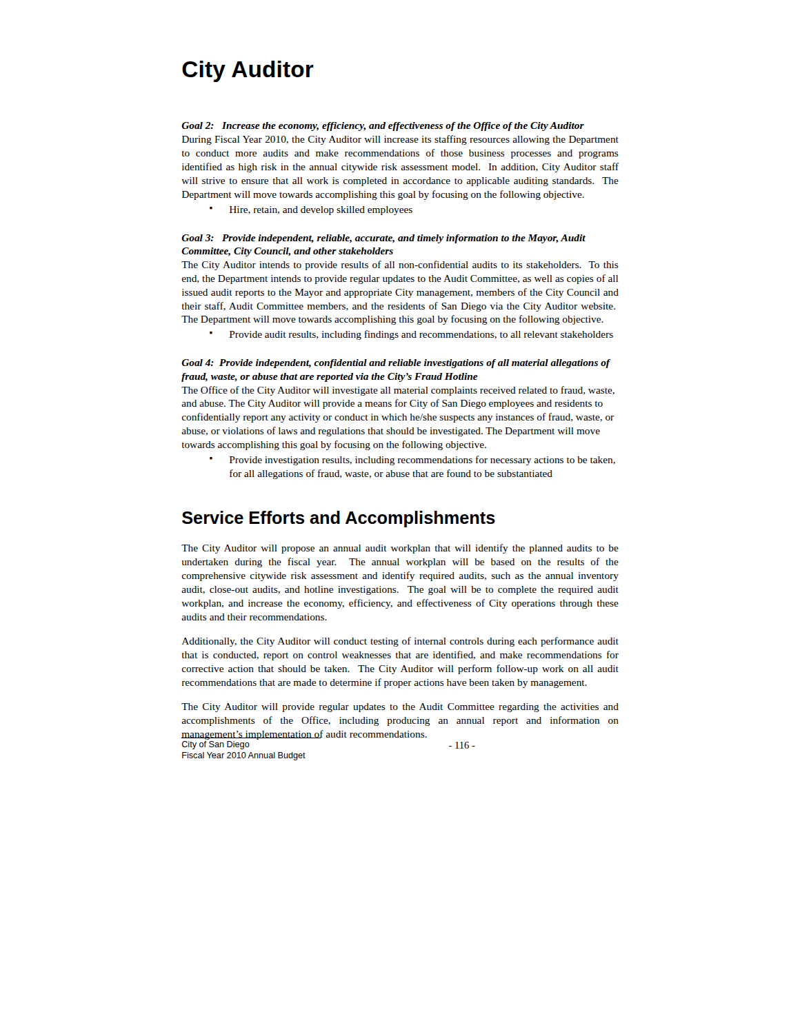City Auditor
Goal 2: Increase the economy, efficiency, and effectiveness of the Office of the City Auditor
During Fiscal Year 2010, the City Auditor will increase its staffing resources allowing the Department to conduct more audits and make recommendations of those business processes and programs identified as high risk in the annual citywide risk assessment model. In addition, City Auditor staff will strive to ensure that all work is completed in accordance to applicable auditing standards. The Department will move towards accomplishing this goal by focusing on the following objective.
Hire, retain, and develop skilled employees
Goal 3: Provide independent, reliable, accurate, and timely information to the Mayor, Audit Committee, City Council, and other stakeholders
The City Auditor intends to provide results of all non-confidential audits to its stakeholders. To this end, the Department intends to provide regular updates to the Audit Committee, as well as copies of all issued audit reports to the Mayor and appropriate City management, members of the City Council and their staff, Audit Committee members, and the residents of San Diego via the City Auditor website. The Department will move towards accomplishing this goal by focusing on the following objective.
Provide audit results, including findings and recommendations, to all relevant stakeholders
Goal 4: Provide independent, confidential and reliable investigations of all material allegations of fraud, waste, or abuse that are reported via the City’s Fraud Hotline
The Office of the City Auditor will investigate all material complaints received related to fraud, waste, and abuse. The City Auditor will provide a means for City of San Diego employees and residents to confidentially report any activity or conduct in which he/she suspects any instances of fraud, waste, or abuse, or violations of laws and regulations that should be investigated. The Department will move towards accomplishing this goal by focusing on the following objective.
Provide investigation results, including recommendations for necessary actions to be taken, for all allegations of fraud, waste, or abuse that are found to be substantiated
Service Efforts and Accomplishments
The City Auditor will propose an annual audit workplan that will identify the planned audits to be undertaken during the fiscal year. The annual workplan will be based on the results of the comprehensive citywide risk assessment and identify required audits, such as the annual inventory audit, close-out audits, and hotline investigations. The goal will be to complete the required audit workplan, and increase the economy, efficiency, and effectiveness of City operations through these audits and their recommendations.
Additionally, the City Auditor will conduct testing of internal controls during each performance audit that is conducted, report on control weaknesses that are identified, and make recommendations for corrective action that should be taken. The City Auditor will perform follow-up work on all audit recommendations that are made to determine if proper actions have been taken by management.
The City Auditor will provide regular updates to the Audit Committee regarding the activities and accomplishments of the Office, including producing an annual report and information on management’s implementation of audit recommendations.
City of San Diego
Fiscal Year 2010 Annual Budget
- 116 -